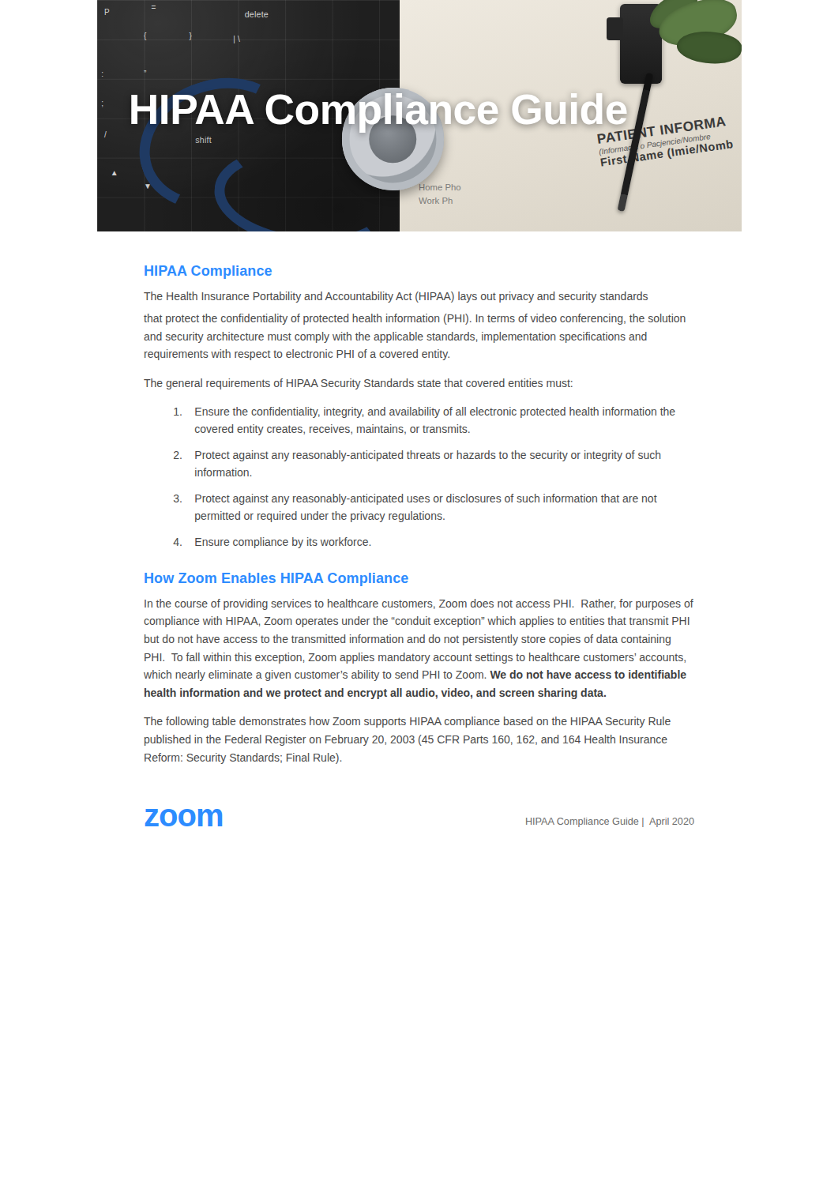P = delete { } | \ : ” ; / shift ▲ ▼
Home Pho
Work Ph
PATIENT INFORMA
(Informacja o Pacjencie/Nombre
First Name (Imie/Nomb
HIPAA Compliance Guide
HIPAA Compliance
The Health Insurance Portability and Accountability Act (HIPAA) lays out privacy and security standards
that protect the confidentiality of protected health information (PHI). In terms of video conferencing, the solution and security architecture must comply with the applicable standards, implementation specifications and requirements with respect to electronic PHI of a covered entity.
The general requirements of HIPAA Security Standards state that covered entities must:
Ensure the confidentiality, integrity, and availability of all electronic protected health information the covered entity creates, receives, maintains, or transmits.
Protect against any reasonably-anticipated threats or hazards to the security or integrity of such information.
Protect against any reasonably-anticipated uses or disclosures of such information that are not permitted or required under the privacy regulations.
Ensure compliance by its workforce.
How Zoom Enables HIPAA Compliance
In the course of providing services to healthcare customers, Zoom does not access PHI. Rather, for purposes of compliance with HIPAA, Zoom operates under the “conduit exception” which applies to entities that transmit PHI but do not have access to the transmitted information and do not persistently store copies of data containing PHI. To fall within this exception, Zoom applies mandatory account settings to healthcare customers’ accounts, which nearly eliminate a given customer’s ability to send PHI to Zoom. We do not have access to identifiable health information and we protect and encrypt all audio, video, and screen sharing data.
The following table demonstrates how Zoom supports HIPAA compliance based on the HIPAA Security Rule published in the Federal Register on February 20, 2003 (45 CFR Parts 160, 162, and 164 Health Insurance Reform: Security Standards; Final Rule).
zoom
HIPAA Compliance Guide | April 2020